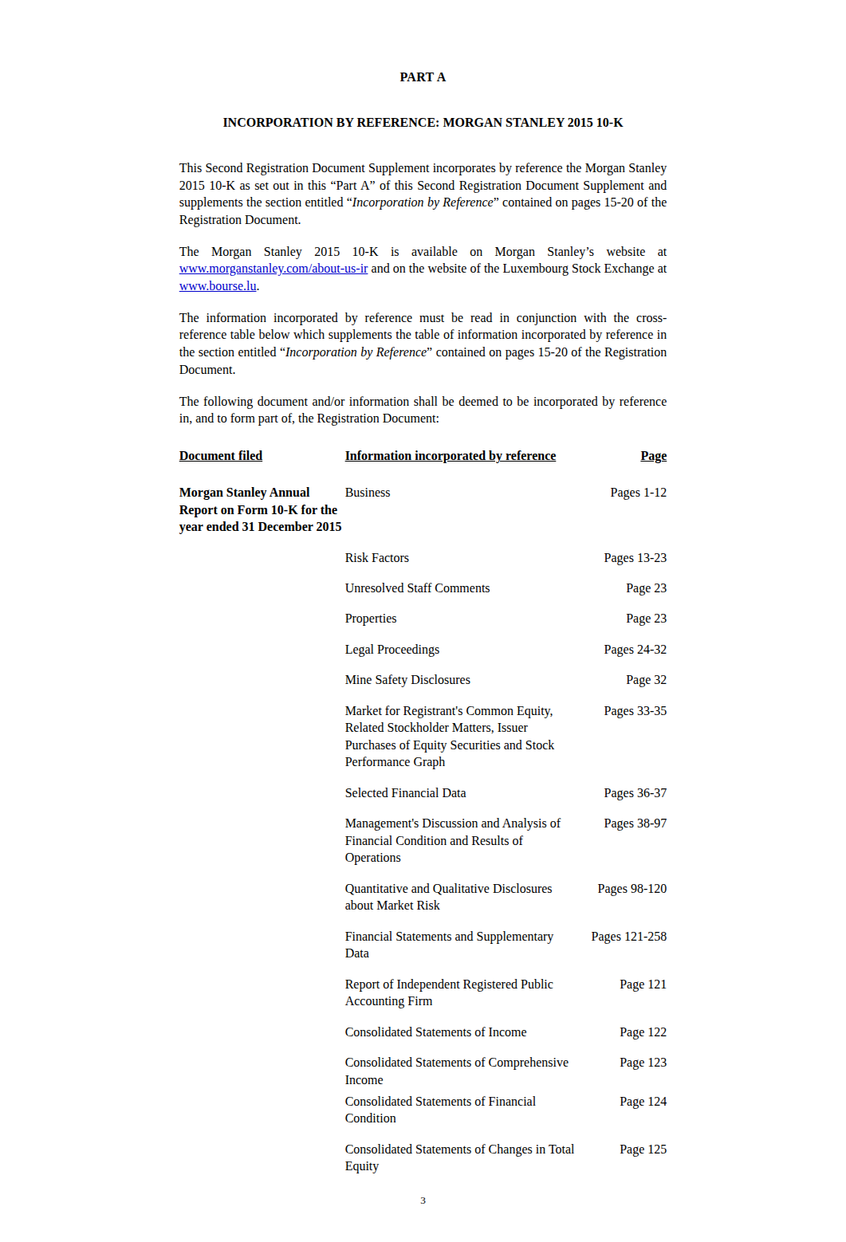PART A
INCORPORATION BY REFERENCE: MORGAN STANLEY 2015 10-K
This Second Registration Document Supplement incorporates by reference the Morgan Stanley 2015 10-K as set out in this “Part A” of this Second Registration Document Supplement and supplements the section entitled “Incorporation by Reference” contained on pages 15-20 of the Registration Document.
The Morgan Stanley 2015 10-K is available on Morgan Stanley’s website at www.morganstanley.com/about-us-ir and on the website of the Luxembourg Stock Exchange at www.bourse.lu.
The information incorporated by reference must be read in conjunction with the cross-reference table below which supplements the table of information incorporated by reference in the section entitled “Incorporation by Reference” contained on pages 15-20 of the Registration Document.
The following document and/or information shall be deemed to be incorporated by reference in, and to form part of, the Registration Document:
| Document filed | Information incorporated by reference | Page |
| --- | --- | --- |
| Morgan Stanley Annual Report on Form 10-K for the year ended 31 December 2015 | Business | Pages 1-12 |
| | Risk Factors | Pages 13-23 |
| | Unresolved Staff Comments | Page 23 |
| | Properties | Page 23 |
| | Legal Proceedings | Pages 24-32 |
| | Mine Safety Disclosures | Page 32 |
| | Market for Registrant's Common Equity, Related Stockholder Matters, Issuer Purchases of Equity Securities and Stock Performance Graph | Pages 33-35 |
| | Selected Financial Data | Pages 36-37 |
| | Management's Discussion and Analysis of Financial Condition and Results of Operations | Pages 38-97 |
| | Quantitative and Qualitative Disclosures about Market Risk | Pages 98-120 |
| | Financial Statements and Supplementary Data | Pages 121-258 |
| | Report of Independent Registered Public Accounting Firm | Page 121 |
| | Consolidated Statements of Income | Page 122 |
| | Consolidated Statements of Comprehensive Income | Page 123 |
| | Consolidated Statements of Financial Condition | Page 124 |
| | Consolidated Statements of Changes in Total Equity | Page 125 |
3